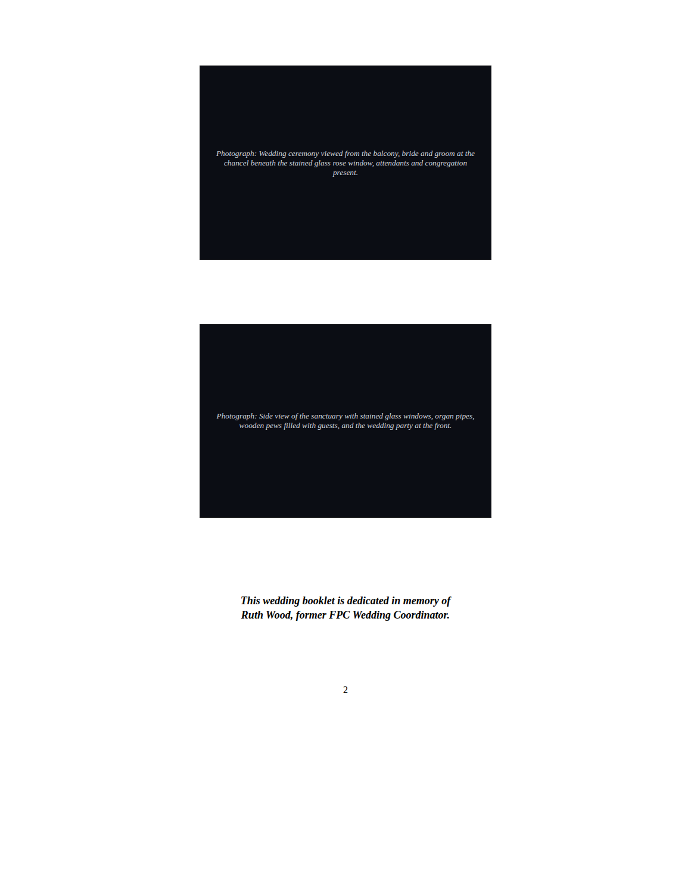Photograph: Wedding ceremony viewed from the balcony, bride and groom at the chancel beneath the stained glass rose window, attendants and congregation present.
Photograph: Side view of the sanctuary with stained glass windows, organ pipes, wooden pews filled with guests, and the wedding party at the front.
This wedding booklet is dedicated in memory of
Ruth Wood, former FPC Wedding Coordinator.
2